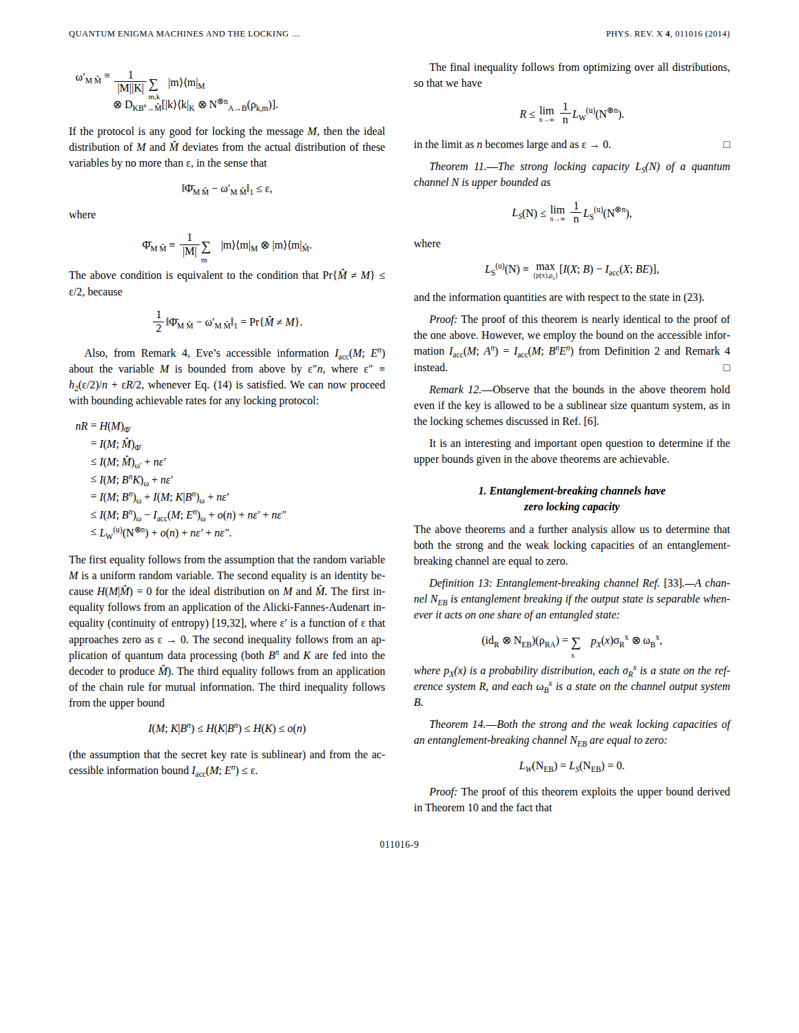Quantum Enigma Machines and the Locking …
Phys. Rev. X 4, 011016 (2014)
ω′M M̂
≡
1|M||K|∑m,k|m⟩⟨m|M
⊗ DKBn→M̂[|k⟩⟨k|K ⊗ N⊗nA→B(ρk,m)].
If the protocol is any good for locking the message M, then the ideal distribution of M and M̂ deviates from the actual distribution of these variables by no more than ε, in the sense that
‖Φ̄M M̂ − ω′M M̂‖1 ≤ ε,
where
Φ̄M M̂ ≡ 1|M|∑m|m⟩⟨m|M ⊗ |m⟩⟨m|M̂.
The above condition is equivalent to the condition that Pr{M̂ ≠ M} ≤ ε/2, because
12‖Φ̄M M̂ − ω′M M̂‖1 = Pr{M̂ ≠ M}.
Also, from Remark 4, Eve’s accessible information Iacc(M; En) about the variable M is bounded from above by ε″n, where ε″ ≡ h2(ε/2)/n + εR/2, whenever Eq. (14) is satisfied. We can now proceed with bounding achievable rates for any locking protocol:
nR
=
H(M)Φ̄
=
I(M; M̂)Φ̄
≤
I(M; M̂)ω′ + nε′
≤
I(M; BnK)ω + nε′
=
I(M; Bn)ω + I(M; K|Bn)ω + nε′
≤
I(M; Bn)ω − Iacc(M; En)ω + o(n) + nε′ + nε″
≤
LW(u)(N⊗n) + o(n) + nε′ + nε″.
The first equality follows from the assumption that the random variable M is a uniform random variable. The second equality is an identity because H(M|M̂) = 0 for the ideal distribution on M and M̂. The first inequality follows from an application of the Alicki-Fannes-Audenart inequality (continuity of entropy) [19,32], where ε′ is a function of ε that approaches zero as ε → 0. The second inequality follows from an application of quantum data processing (both Bn and K are fed into the decoder to produce M̂). The third equality follows from an application of the chain rule for mutual information. The third inequality follows from the upper bound
I(M; K|Bn) ≤ H(K|Bn) ≤ H(K) ≤ o(n)
(the assumption that the secret key rate is sublinear) and from the accessible information bound Iacc(M; En) ≤ ε.
The final inequality follows from optimizing over all distributions, so that we have
R ≤ lim n→∞ 1 n LW(u)(N⊗n).
in the limit as n becomes large and as ε → 0. □
Theorem 11.—The strong locking capacity LS(N) of a quantum channel N is upper bounded as
LS(N) ≤ lim n→∞ 1 n LS(u)(N⊗n),
where
LS(u)(N) ≡ max{p(x),ρx}[I(X; B) − Iacc(X; BE)],
and the information quantities are with respect to the state in (23).
Proof: The proof of this theorem is nearly identical to the proof of the one above. However, we employ the bound on the accessible information Iacc(M; An) = Iacc(M; BnEn) from Definition 2 and Remark 4 instead. □
Remark 12.—Observe that the bounds in the above theorem hold even if the key is allowed to be a sublinear size quantum system, as in the locking schemes discussed in Ref. [6].
It is an interesting and important open question to determine if the upper bounds given in the above theorems are achievable.
1. Entanglement-breaking channels have
zero locking capacity
The above theorems and a further analysis allow us to determine that both the strong and the weak locking capacities of an entanglement-breaking channel are equal to zero.
Definition 13: Entanglement-breaking channel Ref. [33].—A channel NEB is entanglement breaking if the output state is separable whenever it acts on one share of an entangled state:
(idR ⊗ NEB)(ρRA) = ∑x pX(x)σRx ⊗ ωBx,
where pX(x) is a probability distribution, each σRx is a state on the reference system R, and each ωBx is a state on the channel output system B.
Theorem 14.—Both the strong and the weak locking capacities of an entanglement-breaking channel NEB are equal to zero:
LW(NEB) = LS(NEB) = 0.
Proof: The proof of this theorem exploits the upper bound derived in Theorem 10 and the fact that
011016-9